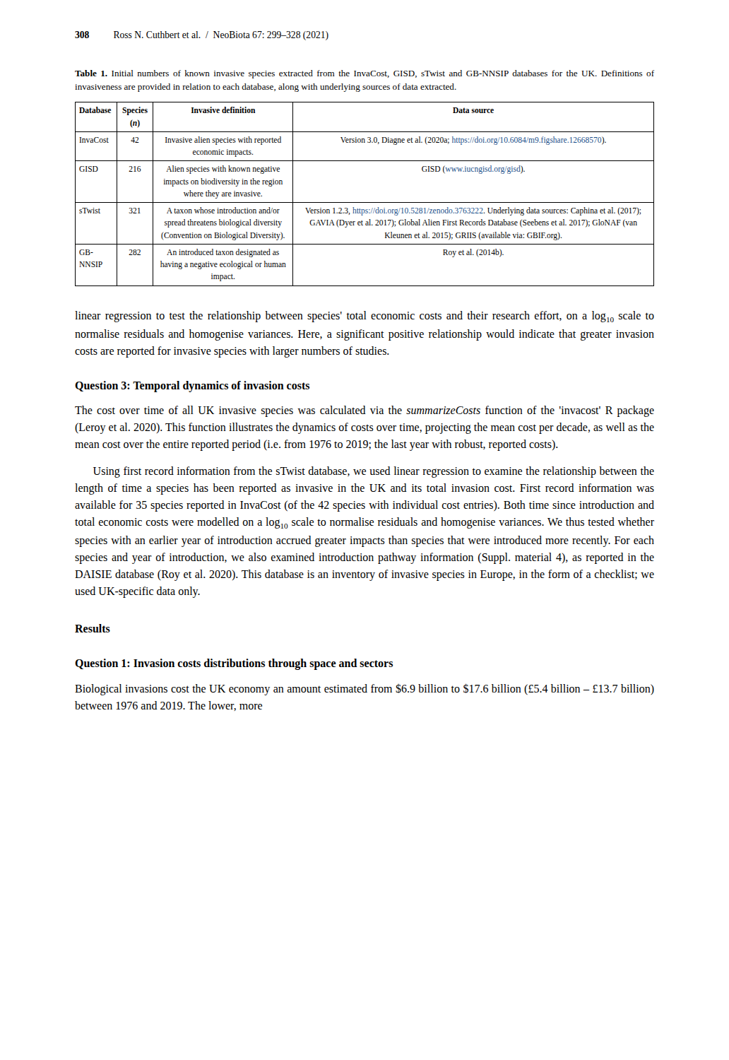308 Ross N. Cuthbert et al. / NeoBiota 67: 299–328 (2021)
Table 1. Initial numbers of known invasive species extracted from the InvaCost, GISD, sTwist and GB-NNSIP databases for the UK. Definitions of invasiveness are provided in relation to each database, along with underlying sources of data extracted.
| Database | Species ( n ) | Invasive definition | Data source |
| --- | --- | --- | --- |
| InvaCost | 42 | Invasive alien species with reported economic impacts. | Version 3.0, Diagne et al. (2020a; https://doi.org/10.6084/m9.figshare.12668570 ). |
| GISD | 216 | Alien species with known negative impacts on biodiversity in the region where they are invasive. | GISD ( www.iucngisd.org/gisd ). |
| sTwist | 321 | A taxon whose introduction and/or spread threatens biological diversity (Convention on Biological Diversity). | Version 1.2.3, https://doi.org/10.5281/zenodo.3763222 . Underlying data sources: Caphina et al. (2017); GAVIA (Dyer et al. 2017); Global Alien First Records Database (Seebens et al. 2017); GloNAF (van Kleunen et al. 2015); GRIIS (available via: GBIF.org). |
| GB-NNSIP | 282 | An introduced taxon designated as having a negative ecological or human impact. | Roy et al. (2014b). |
linear regression to test the relationship between species' total economic costs and their research effort, on a log10 scale to normalise residuals and homogenise variances. Here, a significant positive relationship would indicate that greater invasion costs are reported for invasive species with larger numbers of studies.
Question 3: Temporal dynamics of invasion costs
The cost over time of all UK invasive species was calculated via the summarizeCosts function of the 'invacost' R package (Leroy et al. 2020). This function illustrates the dynamics of costs over time, projecting the mean cost per decade, as well as the mean cost over the entire reported period (i.e. from 1976 to 2019; the last year with robust, reported costs).
Using first record information from the sTwist database, we used linear regression to examine the relationship between the length of time a species has been reported as invasive in the UK and its total invasion cost. First record information was available for 35 species reported in InvaCost (of the 42 species with individual cost entries). Both time since introduction and total economic costs were modelled on a log10 scale to normalise residuals and homogenise variances. We thus tested whether species with an earlier year of introduction accrued greater impacts than species that were introduced more recently. For each species and year of introduction, we also examined introduction pathway information (Suppl. material 4), as reported in the DAISIE database (Roy et al. 2020). This database is an inventory of invasive species in Europe, in the form of a checklist; we used UK-specific data only.
Results
Question 1: Invasion costs distributions through space and sectors
Biological invasions cost the UK economy an amount estimated from $6.9 billion to $17.6 billion (£5.4 billion – £13.7 billion) between 1976 and 2019. The lower, more